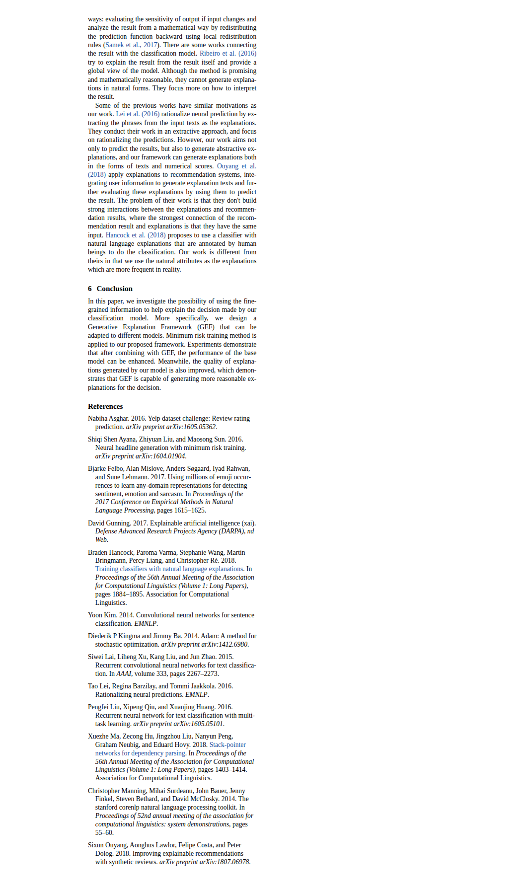ways: evaluating the sensitivity of output if input changes and analyze the result from a mathematical way by redistributing the prediction function backward using local redistribution rules (Samek et al., 2017). There are some works connecting the result with the classification model. Ribeiro et al. (2016) try to explain the result from the result itself and provide a global view of the model. Although the method is promising and mathematically reasonable, they cannot generate explanations in natural forms. They focus more on how to interpret the result.
Some of the previous works have similar motivations as our work. Lei et al. (2016) rationalize neural prediction by extracting the phrases from the input texts as the explanations. They conduct their work in an extractive approach, and focus on rationalizing the predictions. However, our work aims not only to predict the results, but also to generate abstractive explanations, and our framework can generate explanations both in the forms of texts and numerical scores. Ouyang et al. (2018) apply explanations to recommendation systems, integrating user information to generate explanation texts and further evaluating these explanations by using them to predict the result. The problem of their work is that they don't build strong interactions between the explanations and recommendation results, where the strongest connection of the recommendation result and explanations is that they have the same input. Hancock et al. (2018) proposes to use a classifier with natural language explanations that are annotated by human beings to do the classification. Our work is different from theirs in that we use the natural attributes as the explanations which are more frequent in reality.
6 Conclusion
In this paper, we investigate the possibility of using the fine-grained information to help explain the decision made by our classification model. More specifically, we design a Generative Explanation Framework (GEF) that can be adapted to different models. Minimum risk training method is applied to our proposed framework. Experiments demonstrate that after combining with GEF, the performance of the base model can be enhanced. Meanwhile, the quality of explanations generated by our model is also improved, which demonstrates that GEF is capable of generating more reasonable explanations for the decision.
References
Nabiha Asghar. 2016. Yelp dataset challenge: Review rating prediction. arXiv preprint arXiv:1605.05362.
Shiqi Shen Ayana, Zhiyuan Liu, and Maosong Sun. 2016. Neural headline generation with minimum risk training. arXiv preprint arXiv:1604.01904.
Bjarke Felbo, Alan Mislove, Anders Søgaard, Iyad Rahwan, and Sune Lehmann. 2017. Using millions of emoji occurrences to learn any-domain representations for detecting sentiment, emotion and sarcasm. In Proceedings of the 2017 Conference on Empirical Methods in Natural Language Processing, pages 1615–1625.
David Gunning. 2017. Explainable artificial intelligence (xai). Defense Advanced Research Projects Agency (DARPA), nd Web.
Braden Hancock, Paroma Varma, Stephanie Wang, Martin Bringmann, Percy Liang, and Christopher Ré. 2018. Training classifiers with natural language explanations. In Proceedings of the 56th Annual Meeting of the Association for Computational Linguistics (Volume 1: Long Papers), pages 1884–1895. Association for Computational Linguistics.
Yoon Kim. 2014. Convolutional neural networks for sentence classification. EMNLP.
Diederik P Kingma and Jimmy Ba. 2014. Adam: A method for stochastic optimization. arXiv preprint arXiv:1412.6980.
Siwei Lai, Liheng Xu, Kang Liu, and Jun Zhao. 2015. Recurrent convolutional neural networks for text classification. In AAAI, volume 333, pages 2267–2273.
Tao Lei, Regina Barzilay, and Tommi Jaakkola. 2016. Rationalizing neural predictions. EMNLP.
Pengfei Liu, Xipeng Qiu, and Xuanjing Huang. 2016. Recurrent neural network for text classification with multi-task learning. arXiv preprint arXiv:1605.05101.
Xuezhe Ma, Zecong Hu, Jingzhou Liu, Nanyun Peng, Graham Neubig, and Eduard Hovy. 2018. Stack-pointer networks for dependency parsing. In Proceedings of the 56th Annual Meeting of the Association for Computational Linguistics (Volume 1: Long Papers), pages 1403–1414. Association for Computational Linguistics.
Christopher Manning, Mihai Surdeanu, John Bauer, Jenny Finkel, Steven Bethard, and David McClosky. 2014. The stanford corenlp natural language processing toolkit. In Proceedings of 52nd annual meeting of the association for computational linguistics: system demonstrations, pages 55–60.
Sixun Ouyang, Aonghus Lawlor, Felipe Costa, and Peter Dolog. 2018. Improving explainable recommendations with synthetic reviews. arXiv preprint arXiv:1807.06978.